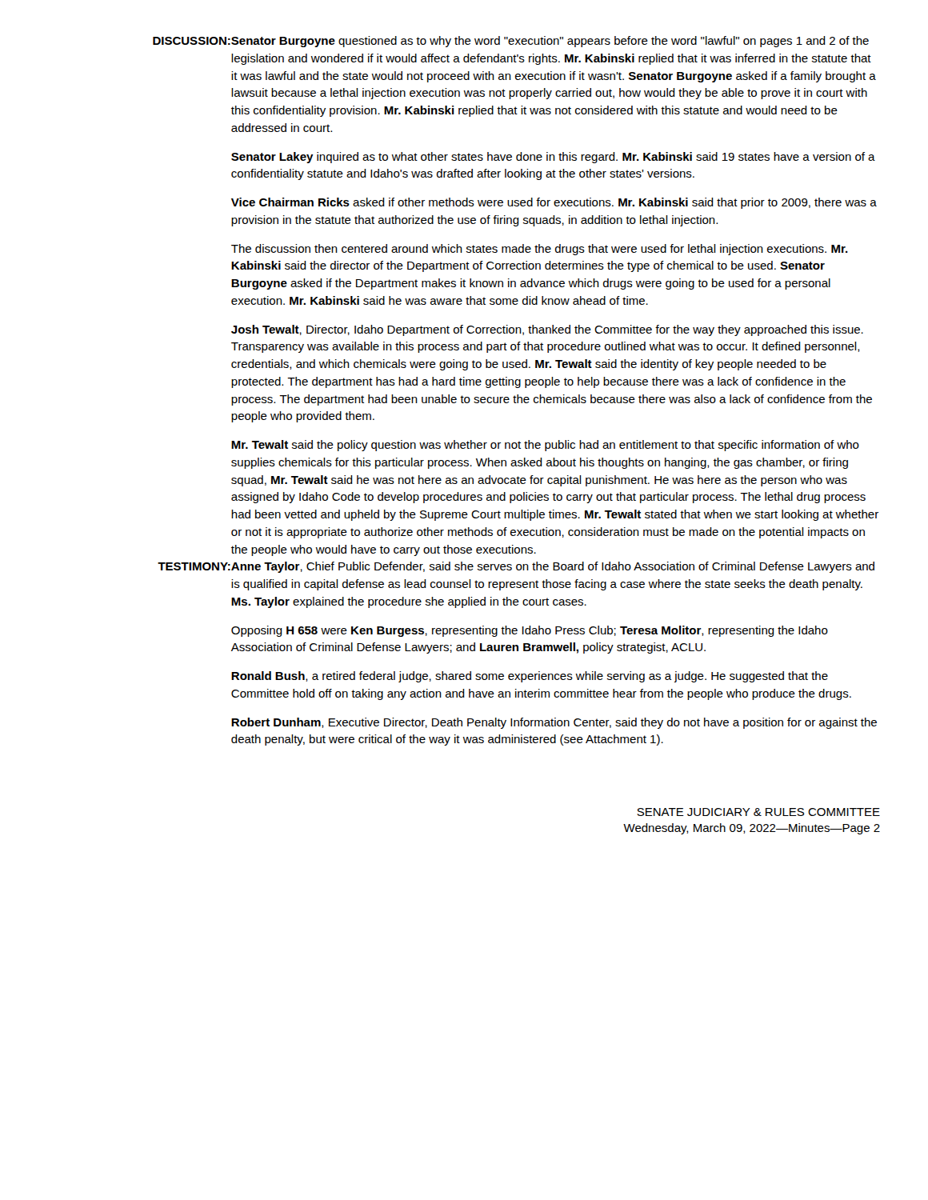| DISCUSSION: | Senator Burgoyne questioned as to why the word "execution" appears before the word "lawful" on pages 1 and 2 of the legislation and wondered if it would affect a defendant's rights. Mr. Kabinski replied that it was inferred in the statute that it was lawful and the state would not proceed with an execution if it wasn't. Senator Burgoyne asked if a family brought a lawsuit because a lethal injection execution was not properly carried out, how would they be able to prove it in court with this confidentiality provision. Mr. Kabinski replied that it was not considered with this statute and would need to be addressed in court. Senator Lakey inquired as to what other states have done in this regard. Mr. Kabinski said 19 states have a version of a confidentiality statute and Idaho's was drafted after looking at the other states' versions. Vice Chairman Ricks asked if other methods were used for executions. Mr. Kabinski said that prior to 2009, there was a provision in the statute that authorized the use of firing squads, in addition to lethal injection. The discussion then centered around which states made the drugs that were used for lethal injection executions. Mr. Kabinski said the director of the Department of Correction determines the type of chemical to be used. Senator Burgoyne asked if the Department makes it known in advance which drugs were going to be used for a personal execution. Mr. Kabinski said he was aware that some did know ahead of time. Josh Tewalt , Director, Idaho Department of Correction, thanked the Committee for the way they approached this issue. Transparency was available in this process and part of that procedure outlined what was to occur. It defined personnel, credentials, and which chemicals were going to be used. Mr. Tewalt said the identity of key people needed to be protected. The department has had a hard time getting people to help because there was a lack of confidence in the process. The department had been unable to secure the chemicals because there was also a lack of confidence from the people who provided them. Mr. Tewalt said the policy question was whether or not the public had an entitlement to that specific information of who supplies chemicals for this particular process. When asked about his thoughts on hanging, the gas chamber, or firing squad, Mr. Tewalt said he was not here as an advocate for capital punishment. He was here as the person who was assigned by Idaho Code to develop procedures and policies to carry out that particular process. The lethal drug process had been vetted and upheld by the Supreme Court multiple times. Mr. Tewalt stated that when we start looking at whether or not it is appropriate to authorize other methods of execution, consideration must be made on the potential impacts on the people who would have to carry out those executions. |
| TESTIMONY: | Anne Taylor , Chief Public Defender, said she serves on the Board of Idaho Association of Criminal Defense Lawyers and is qualified in capital defense as lead counsel to represent those facing a case where the state seeks the death penalty. Ms. Taylor explained the procedure she applied in the court cases. Opposing H 658 were Ken Burgess , representing the Idaho Press Club; Teresa Molitor , representing the Idaho Association of Criminal Defense Lawyers; and Lauren Bramwell, policy strategist, ACLU. Ronald Bush , a retired federal judge, shared some experiences while serving as a judge. He suggested that the Committee hold off on taking any action and have an interim committee hear from the people who produce the drugs. Robert Dunham , Executive Director, Death Penalty Information Center, said they do not have a position for or against the death penalty, but were critical of the way it was administered (see Attachment 1). |
SENATE JUDICIARY & RULES COMMITTEE
Wednesday, March 09, 2022—Minutes—Page 2